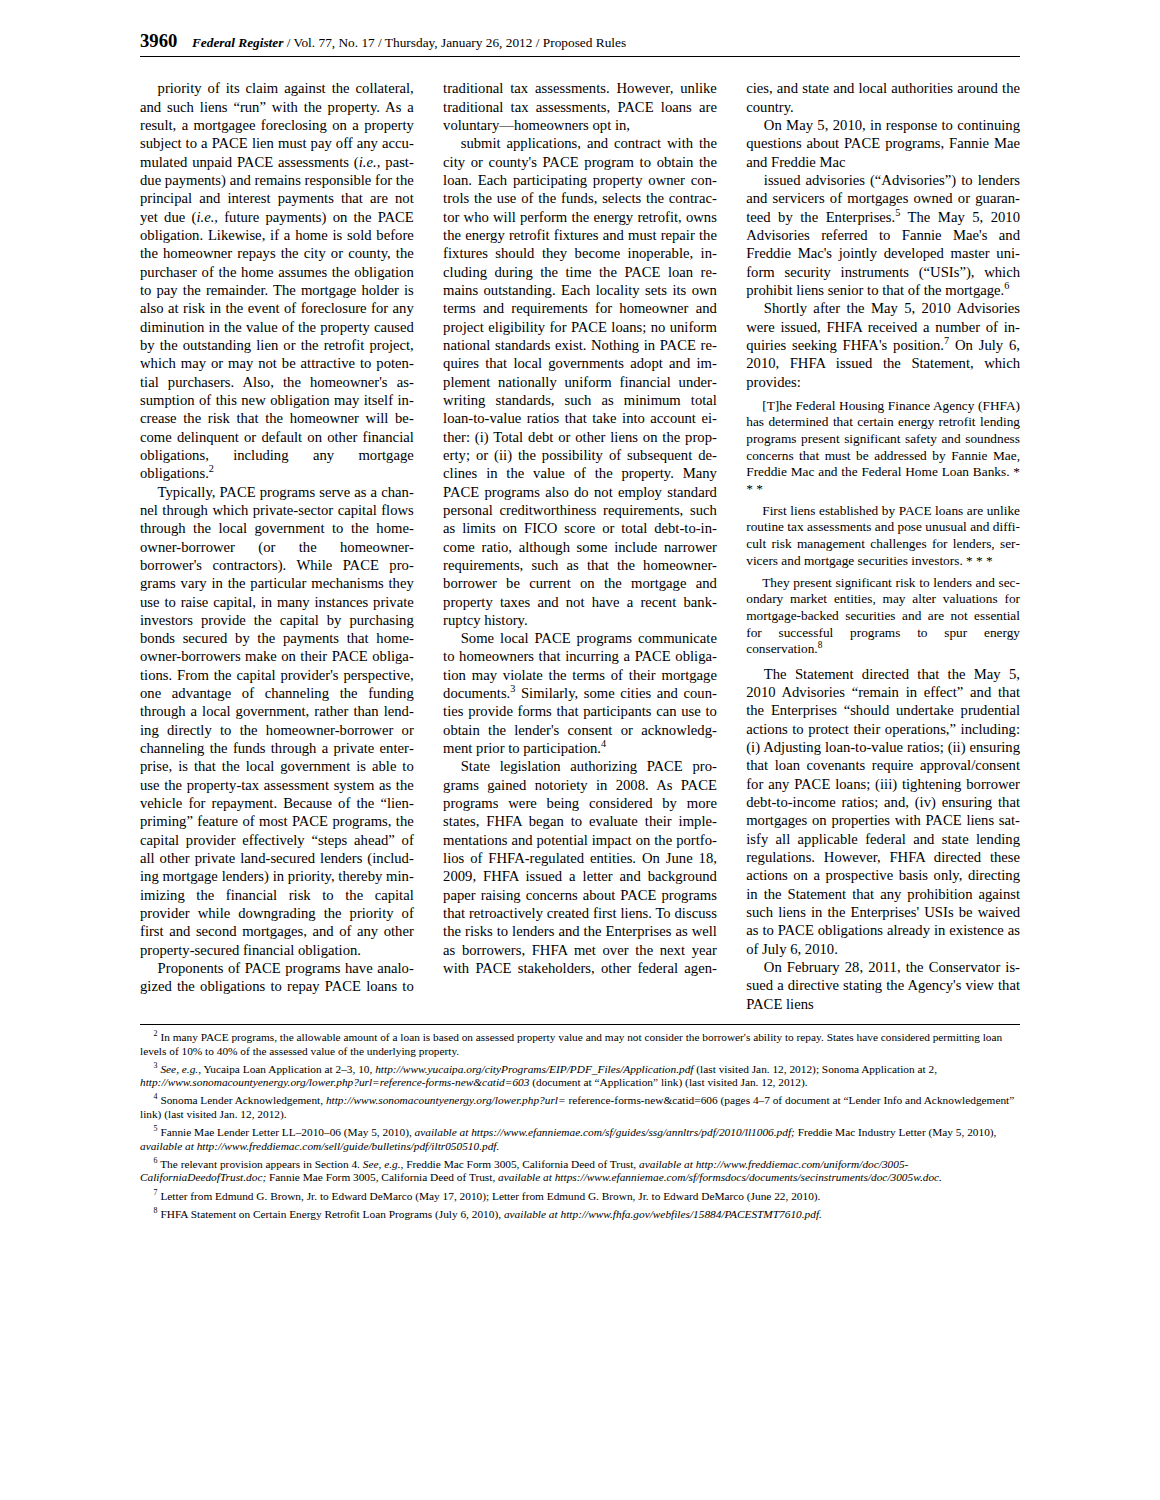3960 Federal Register / Vol. 77, No. 17 / Thursday, January 26, 2012 / Proposed Rules
priority of its claim against the collateral, and such liens “run” with the property. As a result, a mortgagee foreclosing on a property subject to a PACE lien must pay off any accumulated unpaid PACE assessments (i.e., past-due payments) and remains responsible for the principal and interest payments that are not yet due (i.e., future payments) on the PACE obligation. Likewise, if a home is sold before the homeowner repays the city or county, the purchaser of the home assumes the obligation to pay the remainder. The mortgage holder is also at risk in the event of foreclosure for any diminution in the value of the property caused by the outstanding lien or the retrofit project, which may or may not be attractive to potential purchasers. Also, the homeowner's assumption of this new obligation may itself increase the risk that the homeowner will become delinquent or default on other financial obligations, including any mortgage obligations.2
Typically, PACE programs serve as a channel through which private-sector capital flows through the local government to the homeowner-borrower (or the homeowner-borrower's contractors). While PACE programs vary in the particular mechanisms they use to raise capital, in many instances private investors provide the capital by purchasing bonds secured by the payments that homeowner-borrowers make on their PACE obligations. From the capital provider's perspective, one advantage of channeling the funding through a local government, rather than lending directly to the homeowner-borrower or channeling the funds through a private enterprise, is that the local government is able to use the property-tax assessment system as the vehicle for repayment. Because of the “lien-priming” feature of most PACE programs, the capital provider effectively “steps ahead” of all other private land-secured lenders (including mortgage lenders) in priority, thereby minimizing the financial risk to the capital provider while downgrading the priority of first and second mortgages, and of any other property-secured financial obligation.
Proponents of PACE programs have analogized the obligations to repay PACE loans to traditional tax assessments. However, unlike traditional tax assessments, PACE loans are voluntary—homeowners opt in,
submit applications, and contract with the city or county's PACE program to obtain the loan. Each participating property owner controls the use of the funds, selects the contractor who will perform the energy retrofit, owns the energy retrofit fixtures and must repair the fixtures should they become inoperable, including during the time the PACE loan remains outstanding. Each locality sets its own terms and requirements for homeowner and project eligibility for PACE loans; no uniform national standards exist. Nothing in PACE requires that local governments adopt and implement nationally uniform financial underwriting standards, such as minimum total loan-to-value ratios that take into account either: (i) Total debt or other liens on the property; or (ii) the possibility of subsequent declines in the value of the property. Many PACE programs also do not employ standard personal creditworthiness requirements, such as limits on FICO score or total debt-to-income ratio, although some include narrower requirements, such as that the homeowner-borrower be current on the mortgage and property taxes and not have a recent bankruptcy history.
Some local PACE programs communicate to homeowners that incurring a PACE obligation may violate the terms of their mortgage documents.3 Similarly, some cities and counties provide forms that participants can use to obtain the lender's consent or acknowledgment prior to participation.4
State legislation authorizing PACE programs gained notoriety in 2008. As PACE programs were being considered by more states, FHFA began to evaluate their implementations and potential impact on the portfolios of FHFA-regulated entities. On June 18, 2009, FHFA issued a letter and background paper raising concerns about PACE programs that retroactively created first liens. To discuss the risks to lenders and the Enterprises as well as borrowers, FHFA met over the next year with PACE stakeholders, other federal agencies, and state and local authorities around the country.
On May 5, 2010, in response to continuing questions about PACE programs, Fannie Mae and Freddie Mac
issued advisories (“Advisories”) to lenders and servicers of mortgages owned or guaranteed by the Enterprises.5 The May 5, 2010 Advisories referred to Fannie Mae's and Freddie Mac's jointly developed master uniform security instruments (“USIs”), which prohibit liens senior to that of the mortgage.6
Shortly after the May 5, 2010 Advisories were issued, FHFA received a number of inquiries seeking FHFA's position.7 On July 6, 2010, FHFA issued the Statement, which provides:
[T]he Federal Housing Finance Agency (FHFA) has determined that certain energy retrofit lending programs present significant safety and soundness concerns that must be addressed by Fannie Mae, Freddie Mac and the Federal Home Loan Banks. * * *
First liens established by PACE loans are unlike routine tax assessments and pose unusual and difficult risk management challenges for lenders, servicers and mortgage securities investors. * * *
They present significant risk to lenders and secondary market entities, may alter valuations for mortgage-backed securities and are not essential for successful programs to spur energy conservation.8
The Statement directed that the May 5, 2010 Advisories “remain in effect” and that the Enterprises “should undertake prudential actions to protect their operations,” including: (i) Adjusting loan-to-value ratios; (ii) ensuring that loan covenants require approval/consent for any PACE loans; (iii) tightening borrower debt-to-income ratios; and, (iv) ensuring that mortgages on properties with PACE liens satisfy all applicable federal and state lending regulations. However, FHFA directed these actions on a prospective basis only, directing in the Statement that any prohibition against such liens in the Enterprises' USIs be waived as to PACE obligations already in existence as of July 6, 2010.
On February 28, 2011, the Conservator issued a directive stating the Agency's view that PACE liens
2 In many PACE programs, the allowable amount of a loan is based on assessed property value and may not consider the borrower's ability to repay. States have considered permitting loan levels of 10% to 40% of the assessed value of the underlying property.
3 See, e.g., Yucaipa Loan Application at 2–3, 10, http://www.yucaipa.org/cityPrograms/EIP/PDF_Files/Application.pdf (last visited Jan. 12, 2012); Sonoma Application at 2, http://www.sonomacountyenergy.org/lower.php?url=reference-forms-new&catid=603 (document at “Application” link) (last visited Jan. 12, 2012).
4 Sonoma Lender Acknowledgement, http://www.sonomacountyenergy.org/lower.php?url= reference-forms-new&catid=606 (pages 4–7 of document at “Lender Info and Acknowledgement” link) (last visited Jan. 12, 2012).
5 Fannie Mae Lender Letter LL–2010–06 (May 5, 2010), available at https://www.efanniemae.com/sf/guides/ssg/annltrs/pdf/2010/ll1006.pdf; Freddie Mac Industry Letter (May 5, 2010), available at http://www.freddiemac.com/sell/guide/bulletins/pdf/iltr050510.pdf.
6 The relevant provision appears in Section 4. See, e.g., Freddie Mac Form 3005, California Deed of Trust, available at http://www.freddiemac.com/uniform/doc/3005-CaliforniaDeedofTrust.doc; Fannie Mae Form 3005, California Deed of Trust, available at https://www.efanniemae.com/sf/formsdocs/documents/secinstruments/doc/3005w.doc.
7 Letter from Edmund G. Brown, Jr. to Edward DeMarco (May 17, 2010); Letter from Edmund G. Brown, Jr. to Edward DeMarco (June 22, 2010).
8 FHFA Statement on Certain Energy Retrofit Loan Programs (July 6, 2010), available at http://www.fhfa.gov/webfiles/15884/PACESTMT7610.pdf.